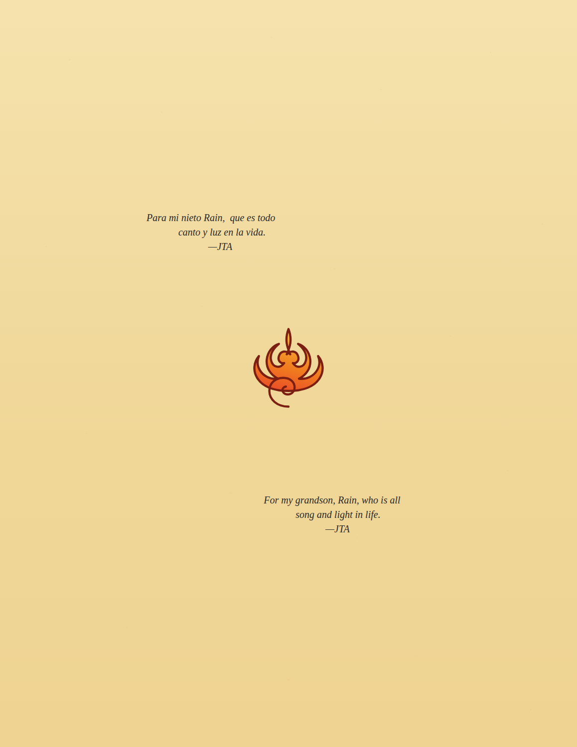Para mi nieto Rain, que es todo canto y luz en la vida. —JTA
For my grandson, Rain, who is all song and light in life. —JTA